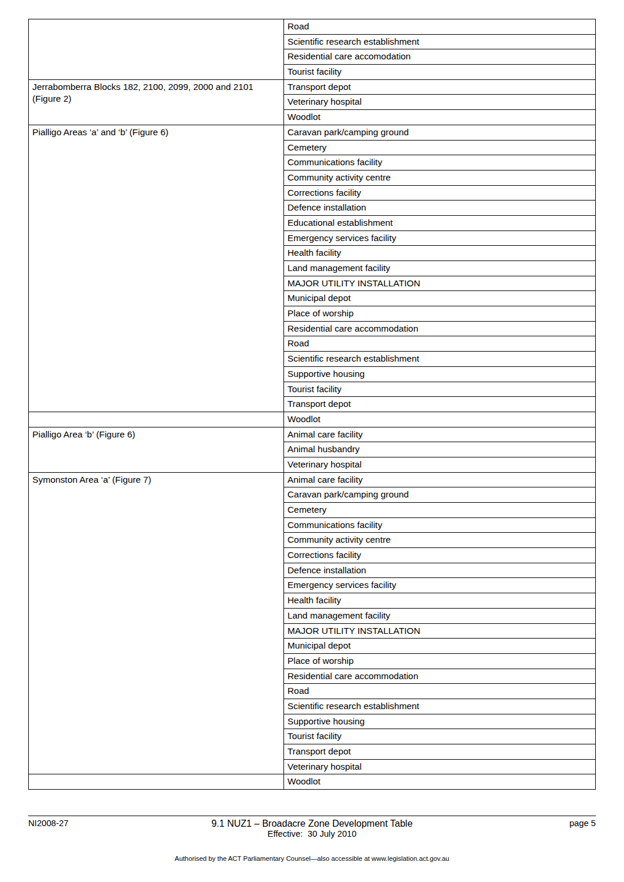| | Road |
| Scientific research establishment |
| Residential care accomodation |
| Tourist facility |
| Jerrabomberra Blocks 182, 2100, 2099, 2000 and 2101 (Figure 2) | Transport depot |
| Veterinary hospital |
| Woodlot |
| Pialligo Areas ‘a’ and ‘b’ (Figure 6) | Caravan park/camping ground |
| Cemetery |
| Communications facility |
| Community activity centre |
| Corrections facility |
| Defence installation |
| Educational establishment |
| Emergency services facility |
| Health facility |
| Land management facility |
| MAJOR UTILITY INSTALLATION |
| Municipal depot |
| Place of worship |
| Residential care accommodation |
| Road |
| Scientific research establishment |
| Supportive housing |
| Tourist facility |
| Transport depot |
| | Woodlot |
| Pialligo Area ‘b’ (Figure 6) | Animal care facility |
| Animal husbandry |
| Veterinary hospital |
| Symonston Area ‘a’ (Figure 7) | Animal care facility |
| Caravan park/camping ground |
| Cemetery |
| Communications facility |
| Community activity centre |
| Corrections facility |
| Defence installation |
| Emergency services facility |
| Health facility |
| Land management facility |
| MAJOR UTILITY INSTALLATION |
| Municipal depot |
| Place of worship |
| Residential care accommodation |
| Road |
| Scientific research establishment |
| Supportive housing |
| Tourist facility |
| Transport depot |
| Veterinary hospital |
| | Woodlot |
| NI2008-27 | 9.1 NUZ1 – Broadacre Zone Development Table Effective: 30 July 2010 | page 5 |
Authorised by the ACT Parliamentary Counsel—also accessible at www.legislation.act.gov.au